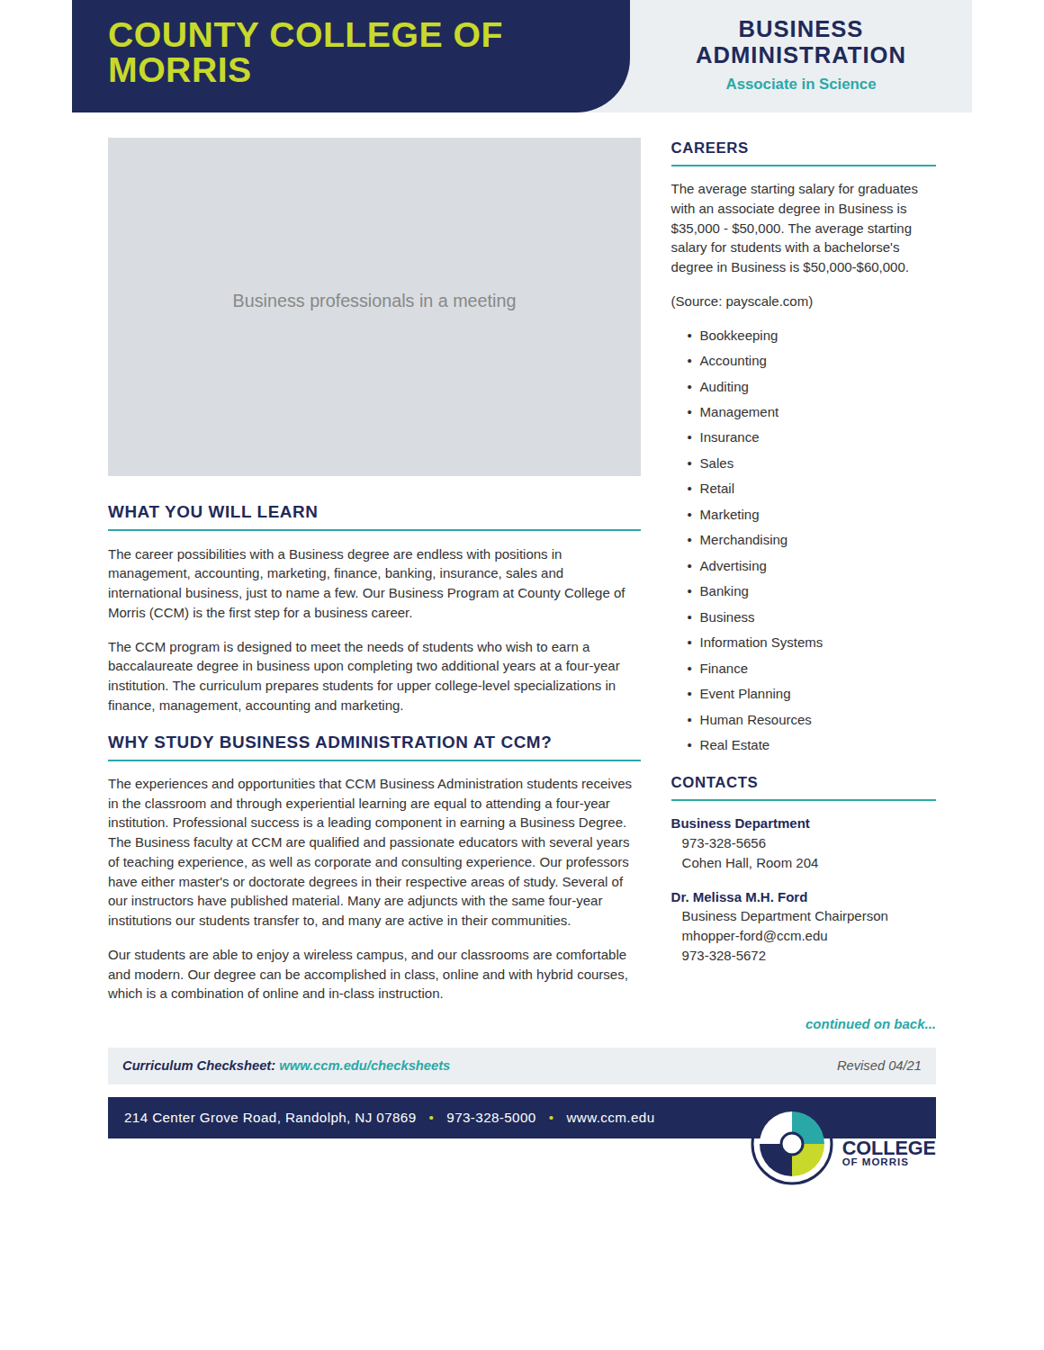County College of Morris
Business
Administration
Associate in Science
What You Will Learn
The career possibilities with a Business degree are endless with positions in management, accounting, marketing, finance, banking, insurance, sales and international business, just to name a few. Our Business Program at County College of Morris (CCM) is the first step for a business career.
The CCM program is designed to meet the needs of students who wish to earn a baccalaureate degree in business upon completing two additional years at a four-year institution. The curriculum prepares students for upper college-level specializations in finance, management, accounting and marketing.
Why Study Business Administration at CCM?
The experiences and opportunities that CCM Business Administration students receives in the classroom and through experiential learning are equal to attending a four-year institution. Professional success is a leading component in earning a Business Degree. The Business faculty at CCM are qualified and passionate educators with several years of teaching experience, as well as corporate and consulting experience. Our professors have either master's or doctorate degrees in their respective areas of study. Several of our instructors have published material. Many are adjuncts with the same four-year institutions our students transfer to, and many are active in their communities.
Our students are able to enjoy a wireless campus, and our classrooms are comfortable and modern. Our degree can be accomplished in class, online and with hybrid courses, which is a combination of online and in-class instruction.
Careers
The average starting salary for graduates with an associate degree in Business is $35,000 - $50,000. The average starting salary for students with a bachelorse's degree in Business is $50,000-$60,000.
(Source: payscale.com)
Bookkeeping
Accounting
Auditing
Management
Insurance
Sales
Retail
Marketing
Merchandising
Advertising
Banking
Business
Information Systems
Finance
Event Planning
Human Resources
Real Estate
Contacts
Business Department
973-328-5656
Cohen Hall, Room 204
Dr. Melissa M.H. Ford
Business Department Chairperson
mhopper-ford@ccm.edu
973-328-5672
continued on back...
Curriculum Checksheet: www.ccm.edu/checksheets Revised 04/21
214 Center Grove Road, Randolph, NJ 07869 • 973-328-5000 • www.ccm.edu
County
College of Morris